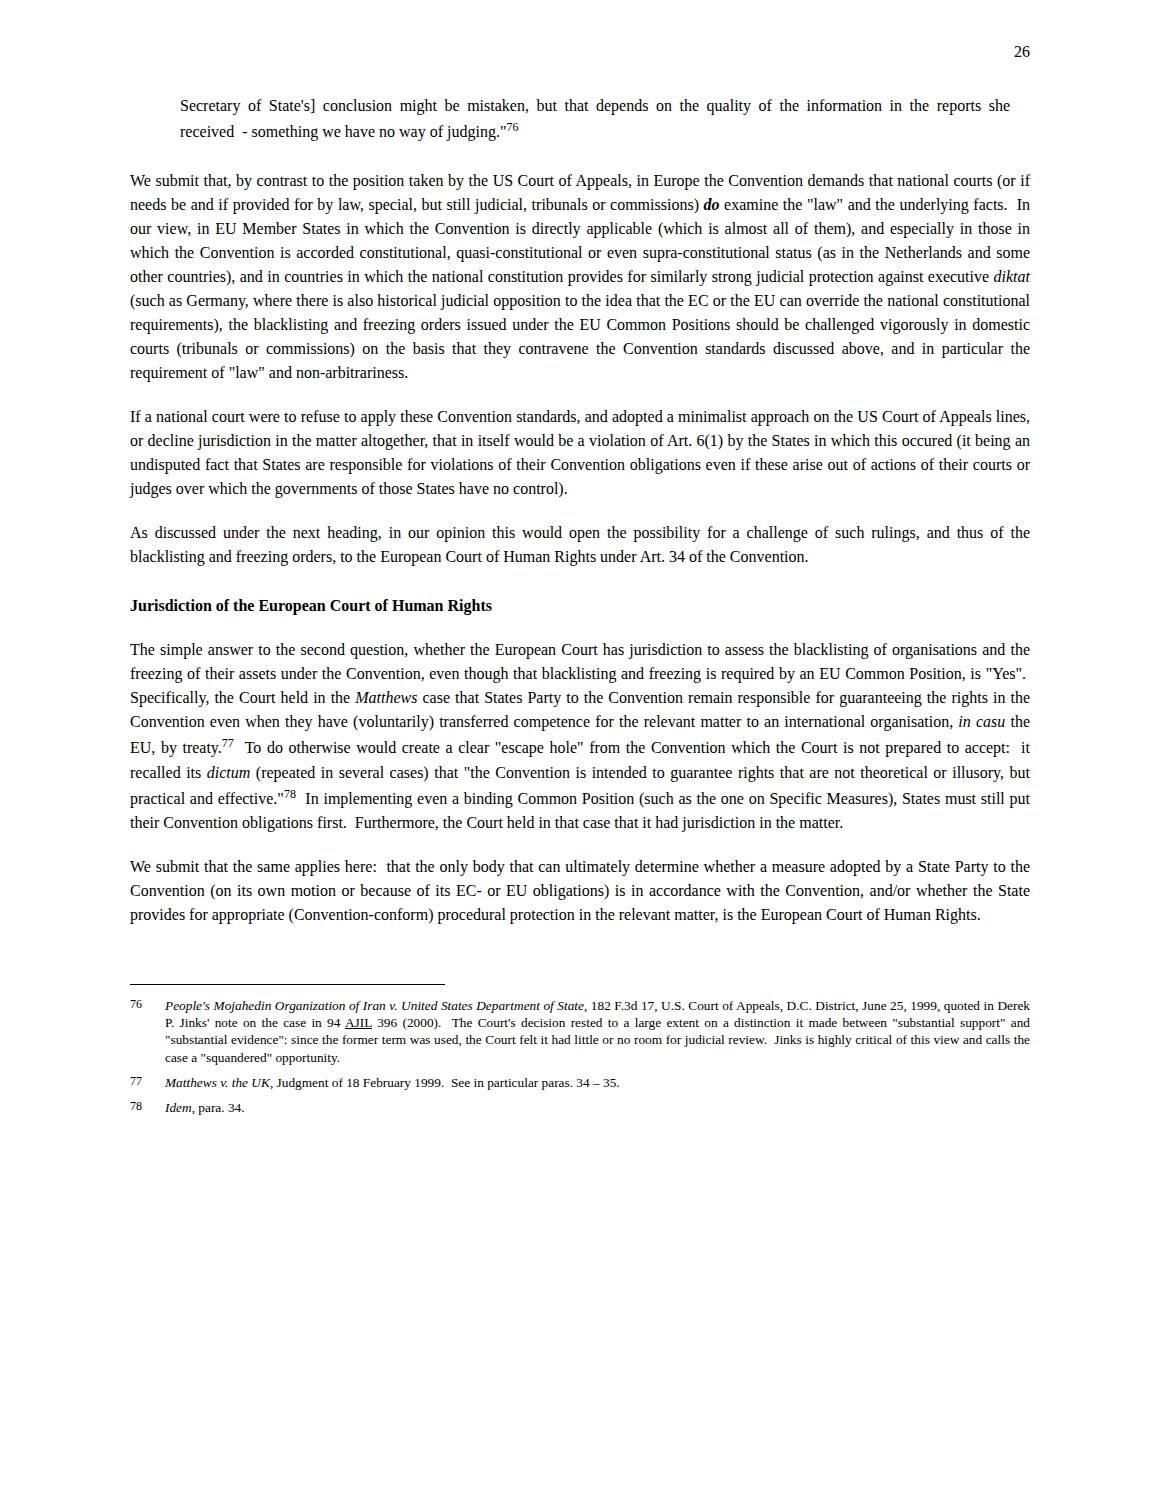26
Secretary of State's] conclusion might be mistaken, but that depends on the quality of the information in the reports she received - something we have no way of judging."76
We submit that, by contrast to the position taken by the US Court of Appeals, in Europe the Convention demands that national courts (or if needs be and if provided for by law, special, but still judicial, tribunals or commissions) do examine the "law" and the underlying facts. In our view, in EU Member States in which the Convention is directly applicable (which is almost all of them), and especially in those in which the Convention is accorded constitutional, quasi-constitutional or even supra-constitutional status (as in the Netherlands and some other countries), and in countries in which the national constitution provides for similarly strong judicial protection against executive diktat (such as Germany, where there is also historical judicial opposition to the idea that the EC or the EU can override the national constitutional requirements), the blacklisting and freezing orders issued under the EU Common Positions should be challenged vigorously in domestic courts (tribunals or commissions) on the basis that they contravene the Convention standards discussed above, and in particular the requirement of "law" and non-arbitrariness.
If a national court were to refuse to apply these Convention standards, and adopted a minimalist approach on the US Court of Appeals lines, or decline jurisdiction in the matter altogether, that in itself would be a violation of Art. 6(1) by the States in which this occured (it being an undisputed fact that States are responsible for violations of their Convention obligations even if these arise out of actions of their courts or judges over which the governments of those States have no control).
As discussed under the next heading, in our opinion this would open the possibility for a challenge of such rulings, and thus of the blacklisting and freezing orders, to the European Court of Human Rights under Art. 34 of the Convention.
Jurisdiction of the European Court of Human Rights
The simple answer to the second question, whether the European Court has jurisdiction to assess the blacklisting of organisations and the freezing of their assets under the Convention, even though that blacklisting and freezing is required by an EU Common Position, is "Yes". Specifically, the Court held in the Matthews case that States Party to the Convention remain responsible for guaranteeing the rights in the Convention even when they have (voluntarily) transferred competence for the relevant matter to an international organisation, in casu the EU, by treaty.77 To do otherwise would create a clear "escape hole" from the Convention which the Court is not prepared to accept: it recalled its dictum (repeated in several cases) that "the Convention is intended to guarantee rights that are not theoretical or illusory, but practical and effective."78 In implementing even a binding Common Position (such as the one on Specific Measures), States must still put their Convention obligations first. Furthermore, the Court held in that case that it had jurisdiction in the matter.
We submit that the same applies here: that the only body that can ultimately determine whether a measure adopted by a State Party to the Convention (on its own motion or because of its EC- or EU obligations) is in accordance with the Convention, and/or whether the State provides for appropriate (Convention-conform) procedural protection in the relevant matter, is the European Court of Human Rights.
76 People's Mojahedin Organization of Iran v. United States Department of State, 182 F.3d 17, U.S. Court of Appeals, D.C. District, June 25, 1999, quoted in Derek P. Jinks' note on the case in 94 AJIL 396 (2000). The Court's decision rested to a large extent on a distinction it made between "substantial support" and "substantial evidence": since the former term was used, the Court felt it had little or no room for judicial review. Jinks is highly critical of this view and calls the case a "squandered" opportunity.
77 Matthews v. the UK, Judgment of 18 February 1999. See in particular paras. 34 – 35.
78 Idem, para. 34.